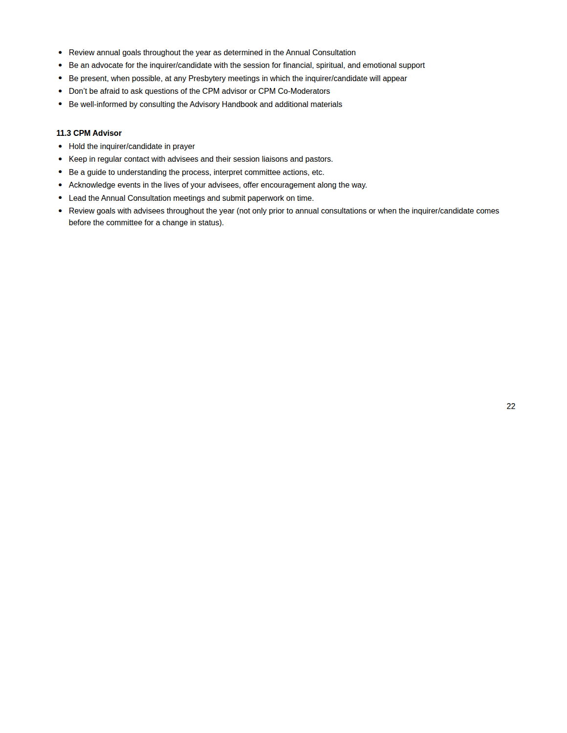Review annual goals throughout the year as determined in the Annual Consultation
Be an advocate for the inquirer/candidate with the session for financial, spiritual, and emotional support
Be present, when possible, at any Presbytery meetings in which the inquirer/candidate will appear
Don’t be afraid to ask questions of the CPM advisor or CPM Co-Moderators
Be well-informed by consulting the Advisory Handbook and additional materials
11.3 CPM Advisor
Hold the inquirer/candidate in prayer
Keep in regular contact with advisees and their session liaisons and pastors.
Be a guide to understanding the process, interpret committee actions, etc.
Acknowledge events in the lives of your advisees, offer encouragement along the way.
Lead the Annual Consultation meetings and submit paperwork on time.
Review goals with advisees throughout the year (not only prior to annual consultations or when the inquirer/candidate comes before the committee for a change in status).
22